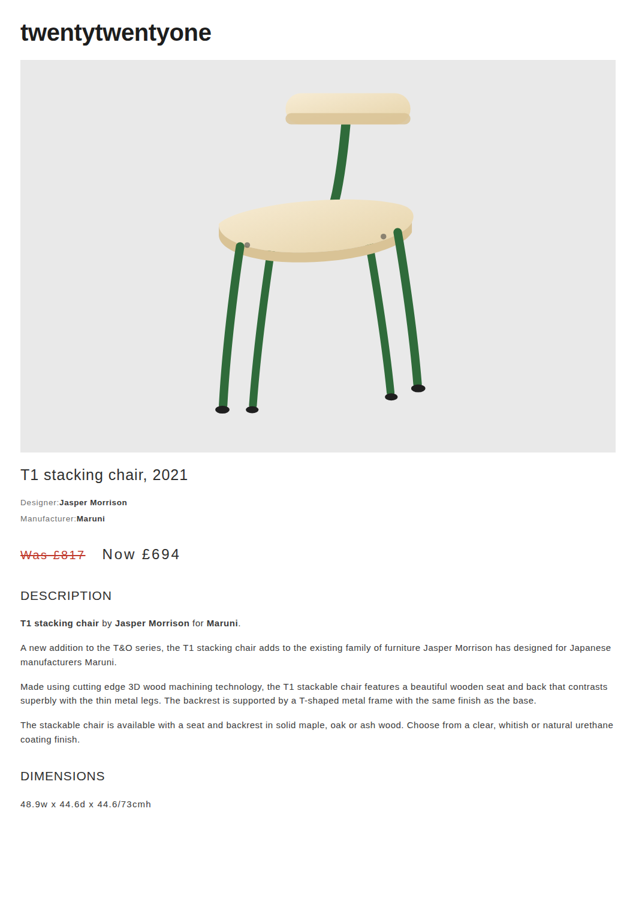twentytwentyone
T1 stacking chair, 2021
Designer:Jasper Morrison
Manufacturer:Maruni
Was £817 Now £694
DESCRIPTION
T1 stacking chair by Jasper Morrison for Maruni.
A new addition to the T&O series, the T1 stacking chair adds to the existing family of furniture Jasper Morrison has designed for Japanese manufacturers Maruni.
Made using cutting edge 3D wood machining technology, the T1 stackable chair features a beautiful wooden seat and back that contrasts superbly with the thin metal legs. The backrest is supported by a T-shaped metal frame with the same finish as the base.
The stackable chair is available with a seat and backrest in solid maple, oak or ash wood. Choose from a clear, whitish or natural urethane coating finish.
DIMENSIONS
48.9w x 44.6d x 44.6/73cmh